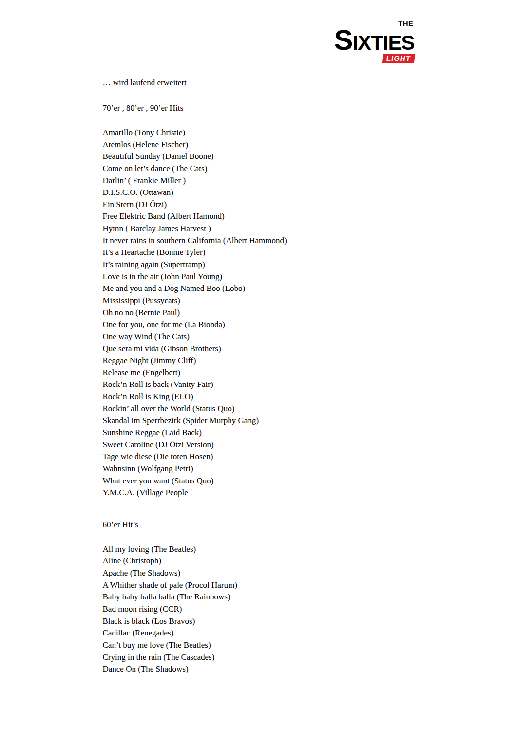THE SIXTIES LIGHT
… wird laufend erweitert
70’er , 80’er , 90’er Hits
Amarillo (Tony Christie)
Atemlos (Helene Fischer)
Beautiful Sunday (Daniel Boone)
Come on let’s dance (The Cats)
Darlin’ ( Frankie Miller )
D.I.S.C.O. (Ottawan)
Ein Stern (DJ Ötzi)
Free Elektric Band (Albert Hamond)
Hymn ( Barclay James Harvest )
It never rains in southern California (Albert Hammond)
It’s a Heartache (Bonnie Tyler)
It’s raining again (Supertramp)
Love is in the air (John Paul Young)
Me and you and a Dog Named Boo (Lobo)
Mississippi (Pussycats)
Oh no no (Bernie Paul)
One for you, one for me (La Bionda)
One way Wind (The Cats)
Que sera mi vida (Gibson Brothers)
Reggae Night (Jimmy Cliff)
Release me (Engelbert)
Rock’n Roll is back (Vanity Fair)
Rock’n Roll is King (ELO)
Rockin’ all over the World (Status Quo)
Skandal im Sperrbezirk (Spider Murphy Gang)
Sunshine Reggae (Laid Back)
Sweet Caroline (DJ Ötzi Version)
Tage wie diese (Die toten Hosen)
Wahnsinn (Wolfgang Petri)
What ever you want (Status Quo)
Y.M.C.A. (Village People
60’er Hit’s
All my loving (The Beatles)
Aline (Christoph)
Apache (The Shadows)
A Whither shade of pale (Procol Harum)
Baby baby balla balla (The Rainbows)
Bad moon rising (CCR)
Black is black (Los Bravos)
Cadillac (Renegades)
Can’t buy me love (The Beatles)
Crying in the rain (The Cascades)
Dance On (The Shadows)